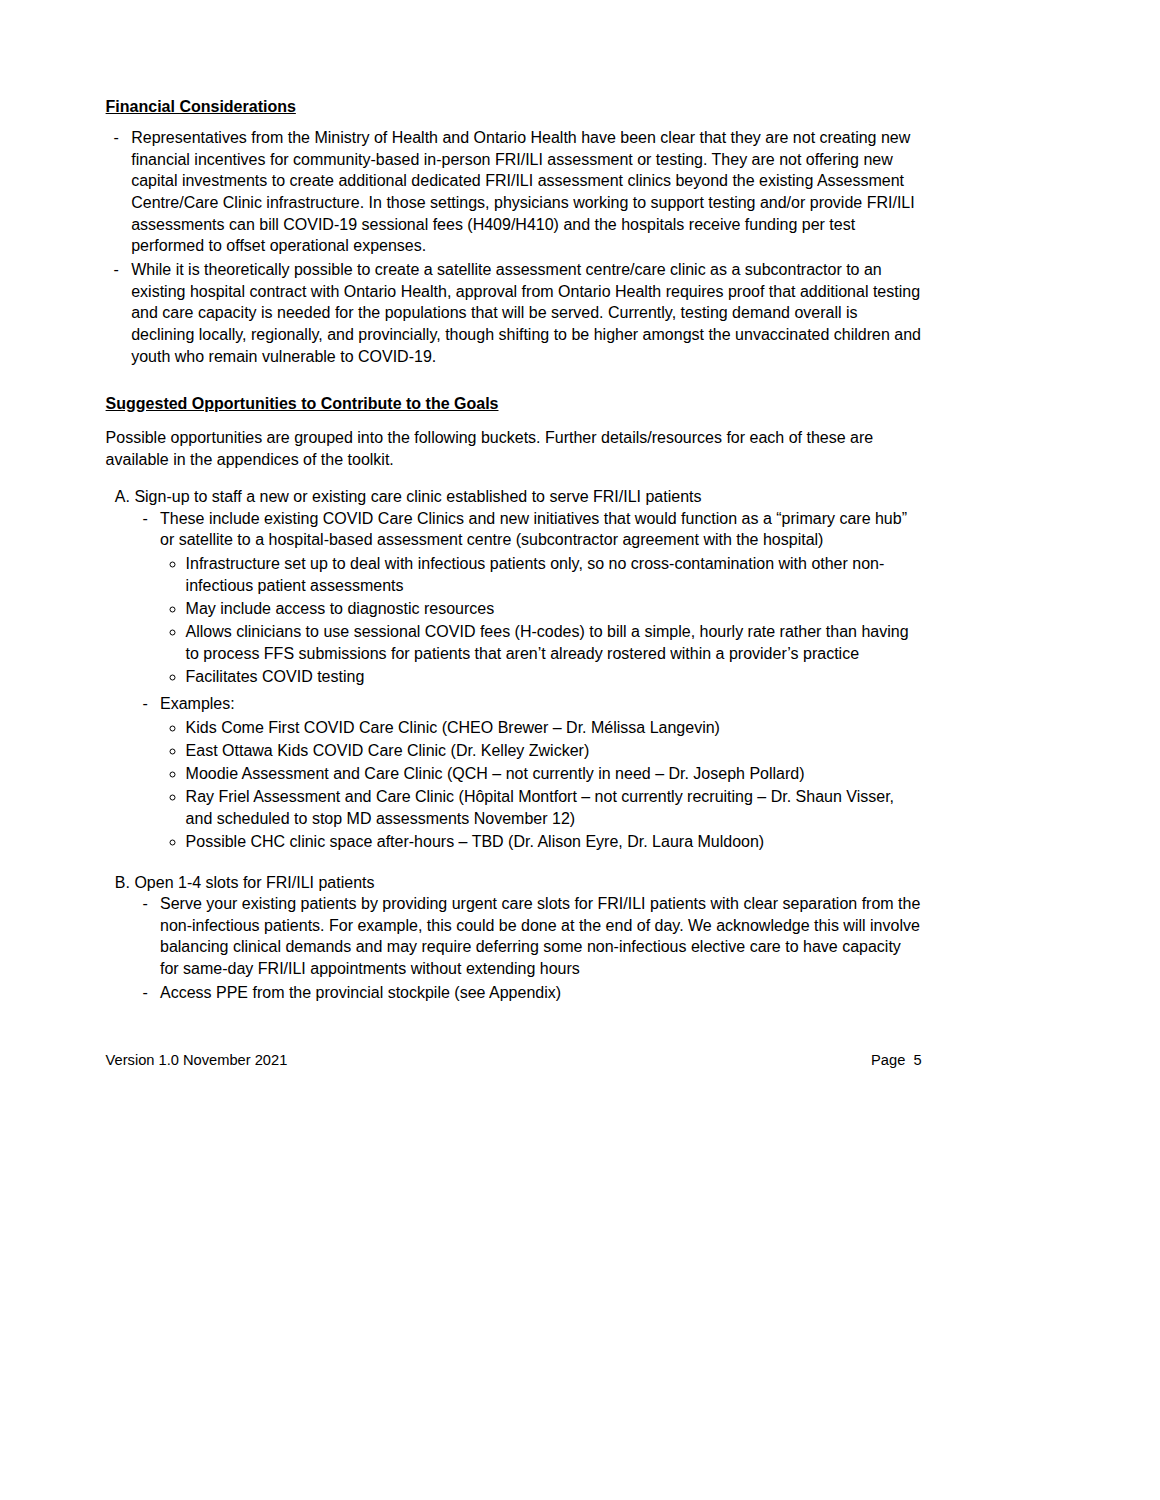Financial Considerations
Representatives from the Ministry of Health and Ontario Health have been clear that they are not creating new financial incentives for community-based in-person FRI/ILI assessment or testing. They are not offering new capital investments to create additional dedicated FRI/ILI assessment clinics beyond the existing Assessment Centre/Care Clinic infrastructure. In those settings, physicians working to support testing and/or provide FRI/ILI assessments can bill COVID-19 sessional fees (H409/H410) and the hospitals receive funding per test performed to offset operational expenses.
While it is theoretically possible to create a satellite assessment centre/care clinic as a subcontractor to an existing hospital contract with Ontario Health, approval from Ontario Health requires proof that additional testing and care capacity is needed for the populations that will be served. Currently, testing demand overall is declining locally, regionally, and provincially, though shifting to be higher amongst the unvaccinated children and youth who remain vulnerable to COVID-19.
Suggested Opportunities to Contribute to the Goals
Possible opportunities are grouped into the following buckets. Further details/resources for each of these are available in the appendices of the toolkit.
Sign-up to staff a new or existing care clinic established to serve FRI/ILI patients
These include existing COVID Care Clinics and new initiatives that would function as a “primary care hub” or satellite to a hospital-based assessment centre (subcontractor agreement with the hospital)
Infrastructure set up to deal with infectious patients only, so no cross-contamination with other non-infectious patient assessments
May include access to diagnostic resources
Allows clinicians to use sessional COVID fees (H-codes) to bill a simple, hourly rate rather than having to process FFS submissions for patients that aren’t already rostered within a provider’s practice
Facilitates COVID testing
Examples:
Kids Come First COVID Care Clinic (CHEO Brewer – Dr. Mélissa Langevin)
East Ottawa Kids COVID Care Clinic (Dr. Kelley Zwicker)
Moodie Assessment and Care Clinic (QCH – not currently in need – Dr. Joseph Pollard)
Ray Friel Assessment and Care Clinic (Hôpital Montfort – not currently recruiting – Dr. Shaun Visser, and scheduled to stop MD assessments November 12)
Possible CHC clinic space after-hours – TBD (Dr. Alison Eyre, Dr. Laura Muldoon)
Open 1-4 slots for FRI/ILI patients
Serve your existing patients by providing urgent care slots for FRI/ILI patients with clear separation from the non-infectious patients. For example, this could be done at the end of day. We acknowledge this will involve balancing clinical demands and may require deferring some non-infectious elective care to have capacity for same-day FRI/ILI appointments without extending hours
Access PPE from the provincial stockpile (see Appendix)
Version 1.0 November 2021 Page 5